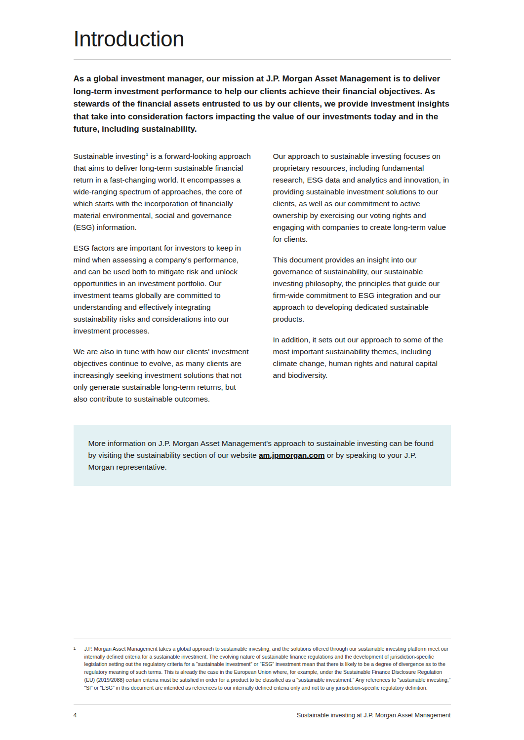Introduction
As a global investment manager, our mission at J.P. Morgan Asset Management is to deliver long-term investment performance to help our clients achieve their financial objectives. As stewards of the financial assets entrusted to us by our clients, we provide investment insights that take into consideration factors impacting the value of our investments today and in the future, including sustainability.
Sustainable investing1 is a forward-looking approach that aims to deliver long-term sustainable financial return in a fast-changing world. It encompasses a wide-ranging spectrum of approaches, the core of which starts with the incorporation of financially material environmental, social and governance (ESG) information.
ESG factors are important for investors to keep in mind when assessing a company's performance, and can be used both to mitigate risk and unlock opportunities in an investment portfolio. Our investment teams globally are committed to understanding and effectively integrating sustainability risks and considerations into our investment processes.
We are also in tune with how our clients' investment objectives continue to evolve, as many clients are increasingly seeking investment solutions that not only generate sustainable long-term returns, but also contribute to sustainable outcomes.
Our approach to sustainable investing focuses on proprietary resources, including fundamental research, ESG data and analytics and innovation, in providing sustainable investment solutions to our clients, as well as our commitment to active ownership by exercising our voting rights and engaging with companies to create long-term value for clients.
This document provides an insight into our governance of sustainability, our sustainable investing philosophy, the principles that guide our firm-wide commitment to ESG integration and our approach to developing dedicated sustainable products.
In addition, it sets out our approach to some of the most important sustainability themes, including climate change, human rights and natural capital and biodiversity.
More information on J.P. Morgan Asset Management's approach to sustainable investing can be found by visiting the sustainability section of our website am.jpmorgan.com or by speaking to your J.P. Morgan representative.
J.P. Morgan Asset Management takes a global approach to sustainable investing, and the solutions offered through our sustainable investing platform meet our internally defined criteria for a sustainable investment. The evolving nature of sustainable finance regulations and the development of jurisdiction-specific legislation setting out the regulatory criteria for a “sustainable investment” or “ESG” investment mean that there is likely to be a degree of divergence as to the regulatory meaning of such terms. This is already the case in the European Union where, for example, under the Sustainable Finance Disclosure Regulation (EU) (2019/2088) certain criteria must be satisfied in order for a product to be classified as a “sustainable investment.” Any references to “sustainable investing,” “SI” or “ESG” in this document are intended as references to our internally defined criteria only and not to any jurisdiction-specific regulatory definition.
4 Sustainable investing at J.P. Morgan Asset Management